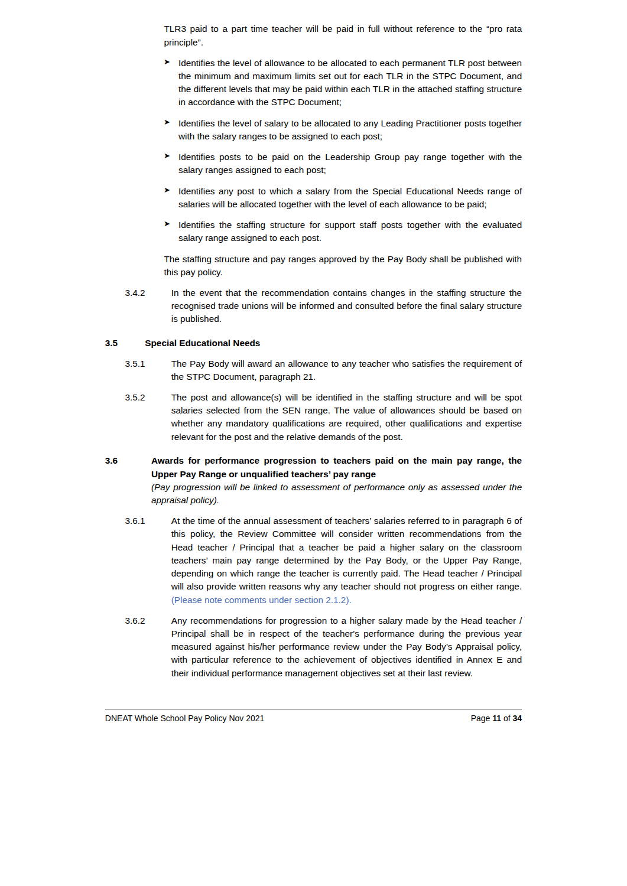TLR3 paid to a part time teacher will be paid in full without reference to the “pro rata principle”.
Identifies the level of allowance to be allocated to each permanent TLR post between the minimum and maximum limits set out for each TLR in the STPC Document, and the different levels that may be paid within each TLR in the attached staffing structure in accordance with the STPC Document;
Identifies the level of salary to be allocated to any Leading Practitioner posts together with the salary ranges to be assigned to each post;
Identifies posts to be paid on the Leadership Group pay range together with the salary ranges assigned to each post;
Identifies any post to which a salary from the Special Educational Needs range of salaries will be allocated together with the level of each allowance to be paid;
Identifies the staffing structure for support staff posts together with the evaluated salary range assigned to each post.
The staffing structure and pay ranges approved by the Pay Body shall be published with this pay policy.
3.4.2 In the event that the recommendation contains changes in the staffing structure the recognised trade unions will be informed and consulted before the final salary structure is published.
3.5 Special Educational Needs
3.5.1 The Pay Body will award an allowance to any teacher who satisfies the requirement of the STPC Document, paragraph 21.
3.5.2 The post and allowance(s) will be identified in the staffing structure and will be spot salaries selected from the SEN range. The value of allowances should be based on whether any mandatory qualifications are required, other qualifications and expertise relevant for the post and the relative demands of the post.
3.6 Awards for performance progression to teachers paid on the main pay range, the Upper Pay Range or unqualified teachers’ pay range
(Pay progression will be linked to assessment of performance only as assessed under the appraisal policy).
3.6.1 At the time of the annual assessment of teachers’ salaries referred to in paragraph 6 of this policy, the Review Committee will consider written recommendations from the Head teacher / Principal that a teacher be paid a higher salary on the classroom teachers’ main pay range determined by the Pay Body, or the Upper Pay Range, depending on which range the teacher is currently paid. The Head teacher / Principal will also provide written reasons why any teacher should not progress on either range. (Please note comments under section 2.1.2).
3.6.2 Any recommendations for progression to a higher salary made by the Head teacher / Principal shall be in respect of the teacher's performance during the previous year measured against his/her performance review under the Pay Body’s Appraisal policy, with particular reference to the achievement of objectives identified in Annex E and their individual performance management objectives set at their last review.
DNEAT Whole School Pay Policy Nov 2021 Page 11 of 34